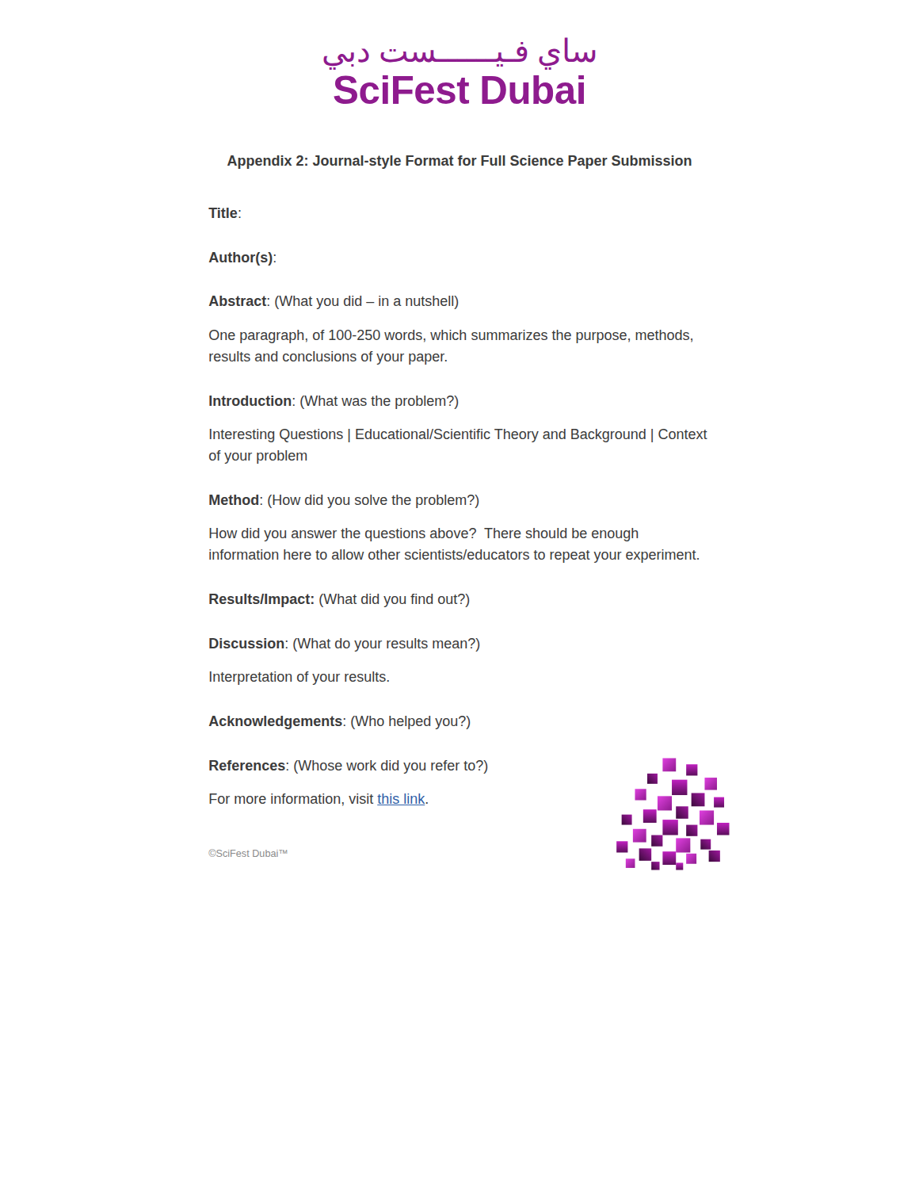ساي فـيــــــست دبي
SciFest Dubai
Appendix 2: Journal-style Format for Full Science Paper Submission
Title:
Author(s):
Abstract: (What you did – in a nutshell)
One paragraph, of 100-250 words, which summarizes the purpose, methods, results and conclusions of your paper.
Introduction: (What was the problem?)
Interesting Questions | Educational/Scientific Theory and Background | Context of your problem
Method: (How did you solve the problem?)
How did you answer the questions above? There should be enough information here to allow other scientists/educators to repeat your experiment.
Results/Impact: (What did you find out?)
Discussion: (What do your results mean?)
Interpretation of your results.
Acknowledgements: (Who helped you?)
References: (Whose work did you refer to?)
For more information, visit this link.
©SciFest Dubai™